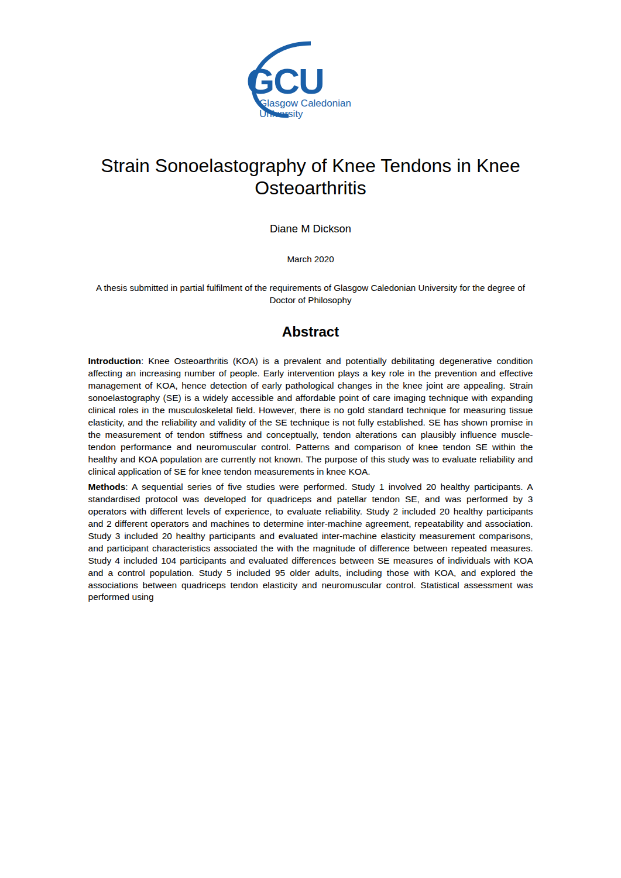GCU Glasgow Caledonian University
Strain Sonoelastography of Knee Tendons in Knee Osteoarthritis
Diane M Dickson
March 2020
A thesis submitted in partial fulfilment of the requirements of Glasgow Caledonian University for the degree of Doctor of Philosophy
Abstract
Introduction: Knee Osteoarthritis (KOA) is a prevalent and potentially debilitating degenerative condition affecting an increasing number of people. Early intervention plays a key role in the prevention and effective management of KOA, hence detection of early pathological changes in the knee joint are appealing. Strain sonoelastography (SE) is a widely accessible and affordable point of care imaging technique with expanding clinical roles in the musculoskeletal field. However, there is no gold standard technique for measuring tissue elasticity, and the reliability and validity of the SE technique is not fully established. SE has shown promise in the measurement of tendon stiffness and conceptually, tendon alterations can plausibly influence muscle-tendon performance and neuromuscular control. Patterns and comparison of knee tendon SE within the healthy and KOA population are currently not known. The purpose of this study was to evaluate reliability and clinical application of SE for knee tendon measurements in knee KOA.
Methods: A sequential series of five studies were performed. Study 1 involved 20 healthy participants. A standardised protocol was developed for quadriceps and patellar tendon SE, and was performed by 3 operators with different levels of experience, to evaluate reliability. Study 2 included 20 healthy participants and 2 different operators and machines to determine inter-machine agreement, repeatability and association. Study 3 included 20 healthy participants and evaluated inter-machine elasticity measurement comparisons, and participant characteristics associated the with the magnitude of difference between repeated measures. Study 4 included 104 participants and evaluated differences between SE measures of individuals with KOA and a control population. Study 5 included 95 older adults, including those with KOA, and explored the associations between quadriceps tendon elasticity and neuromuscular control. Statistical assessment was performed using